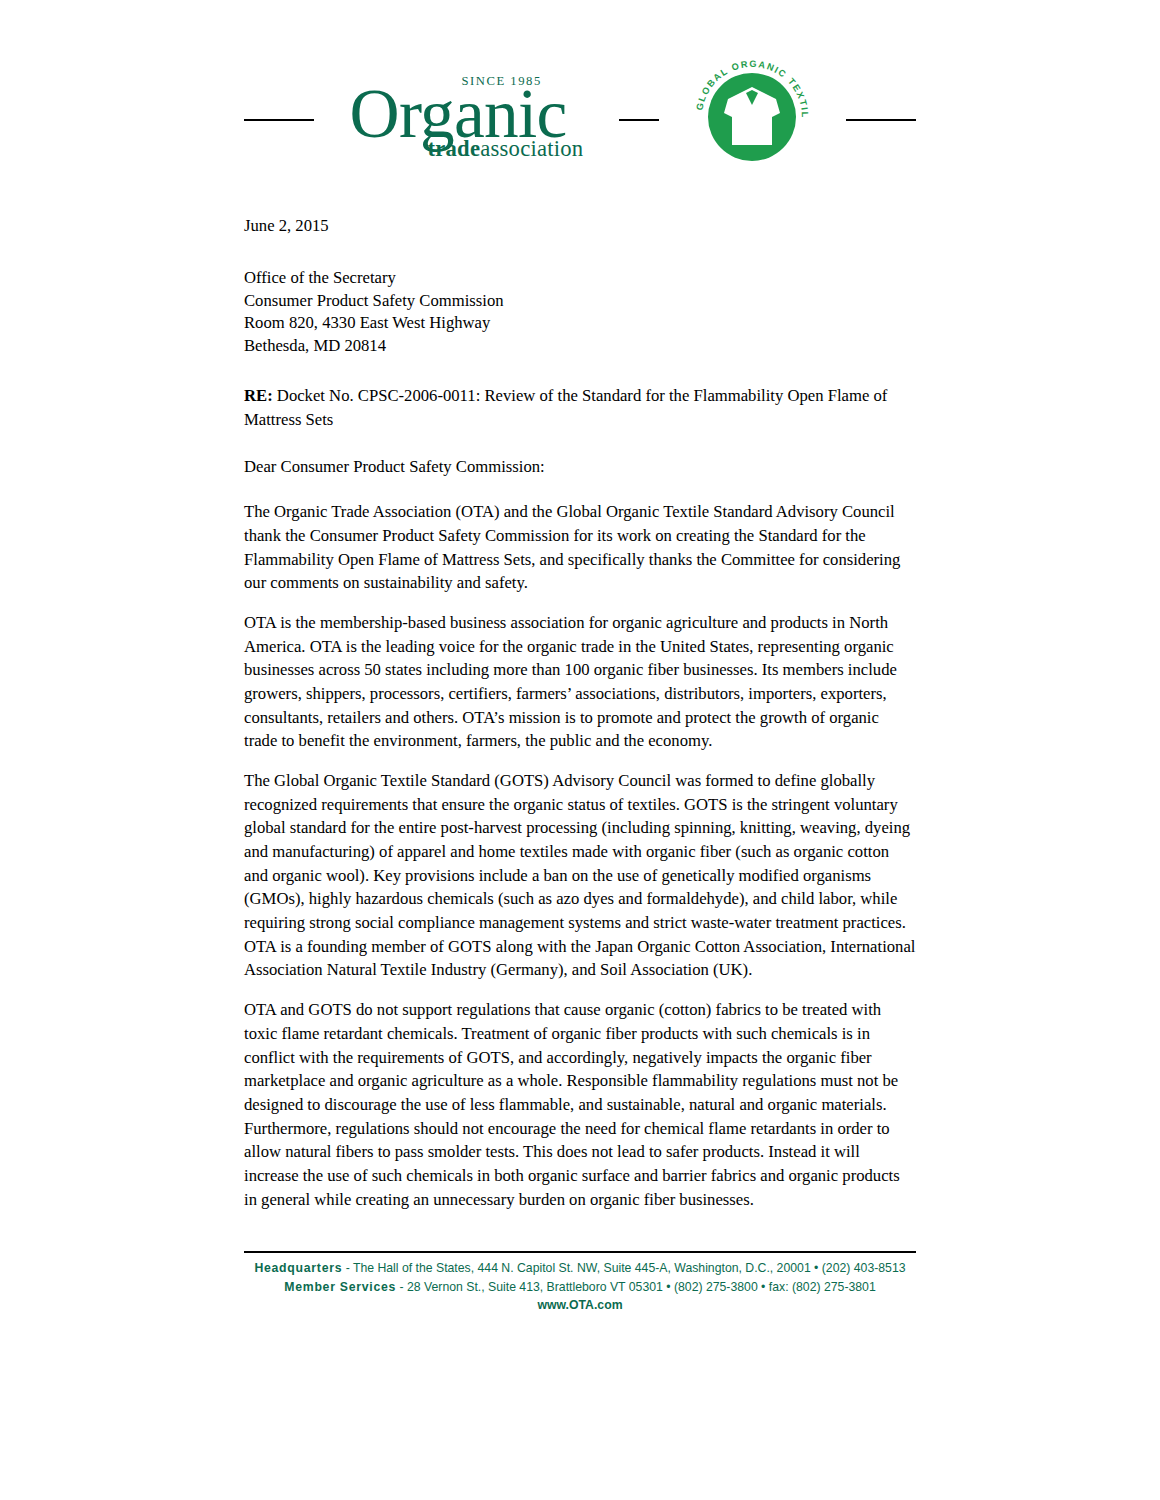SINCE 1985 Organic tradeassociation
GLOBAL ORGANIC TEXTILE STANDARD · GOTS ·
June 2, 2015
Office of the Secretary
Consumer Product Safety Commission
Room 820, 4330 East West Highway
Bethesda, MD 20814
RE: Docket No. CPSC-2006-0011: Review of the Standard for the Flammability Open Flame of Mattress Sets
Dear Consumer Product Safety Commission:
The Organic Trade Association (OTA) and the Global Organic Textile Standard Advisory Council thank the Consumer Product Safety Commission for its work on creating the Standard for the Flammability Open Flame of Mattress Sets, and specifically thanks the Committee for considering our comments on sustainability and safety.
OTA is the membership-based business association for organic agriculture and products in North America. OTA is the leading voice for the organic trade in the United States, representing organic businesses across 50 states including more than 100 organic fiber businesses. Its members include growers, shippers, processors, certifiers, farmers’ associations, distributors, importers, exporters, consultants, retailers and others. OTA’s mission is to promote and protect the growth of organic trade to benefit the environment, farmers, the public and the economy.
The Global Organic Textile Standard (GOTS) Advisory Council was formed to define globally recognized requirements that ensure the organic status of textiles. GOTS is the stringent voluntary global standard for the entire post-harvest processing (including spinning, knitting, weaving, dyeing and manufacturing) of apparel and home textiles made with organic fiber (such as organic cotton and organic wool). Key provisions include a ban on the use of genetically modified organisms (GMOs), highly hazardous chemicals (such as azo dyes and formaldehyde), and child labor, while requiring strong social compliance management systems and strict waste-water treatment practices. OTA is a founding member of GOTS along with the Japan Organic Cotton Association, International Association Natural Textile Industry (Germany), and Soil Association (UK).
OTA and GOTS do not support regulations that cause organic (cotton) fabrics to be treated with toxic flame retardant chemicals. Treatment of organic fiber products with such chemicals is in conflict with the requirements of GOTS, and accordingly, negatively impacts the organic fiber marketplace and organic agriculture as a whole. Responsible flammability regulations must not be designed to discourage the use of less flammable, and sustainable, natural and organic materials. Furthermore, regulations should not encourage the need for chemical flame retardants in order to allow natural fibers to pass smolder tests. This does not lead to safer products. Instead it will increase the use of such chemicals in both organic surface and barrier fabrics and organic products in general while creating an unnecessary burden on organic fiber businesses.
Headquarters - The Hall of the States, 444 N. Capitol St. NW, Suite 445-A, Washington, D.C., 20001 • (202) 403-8513
Member Services - 28 Vernon St., Suite 413, Brattleboro VT 05301 • (802) 275-3800 • fax: (802) 275-3801
www.OTA.com